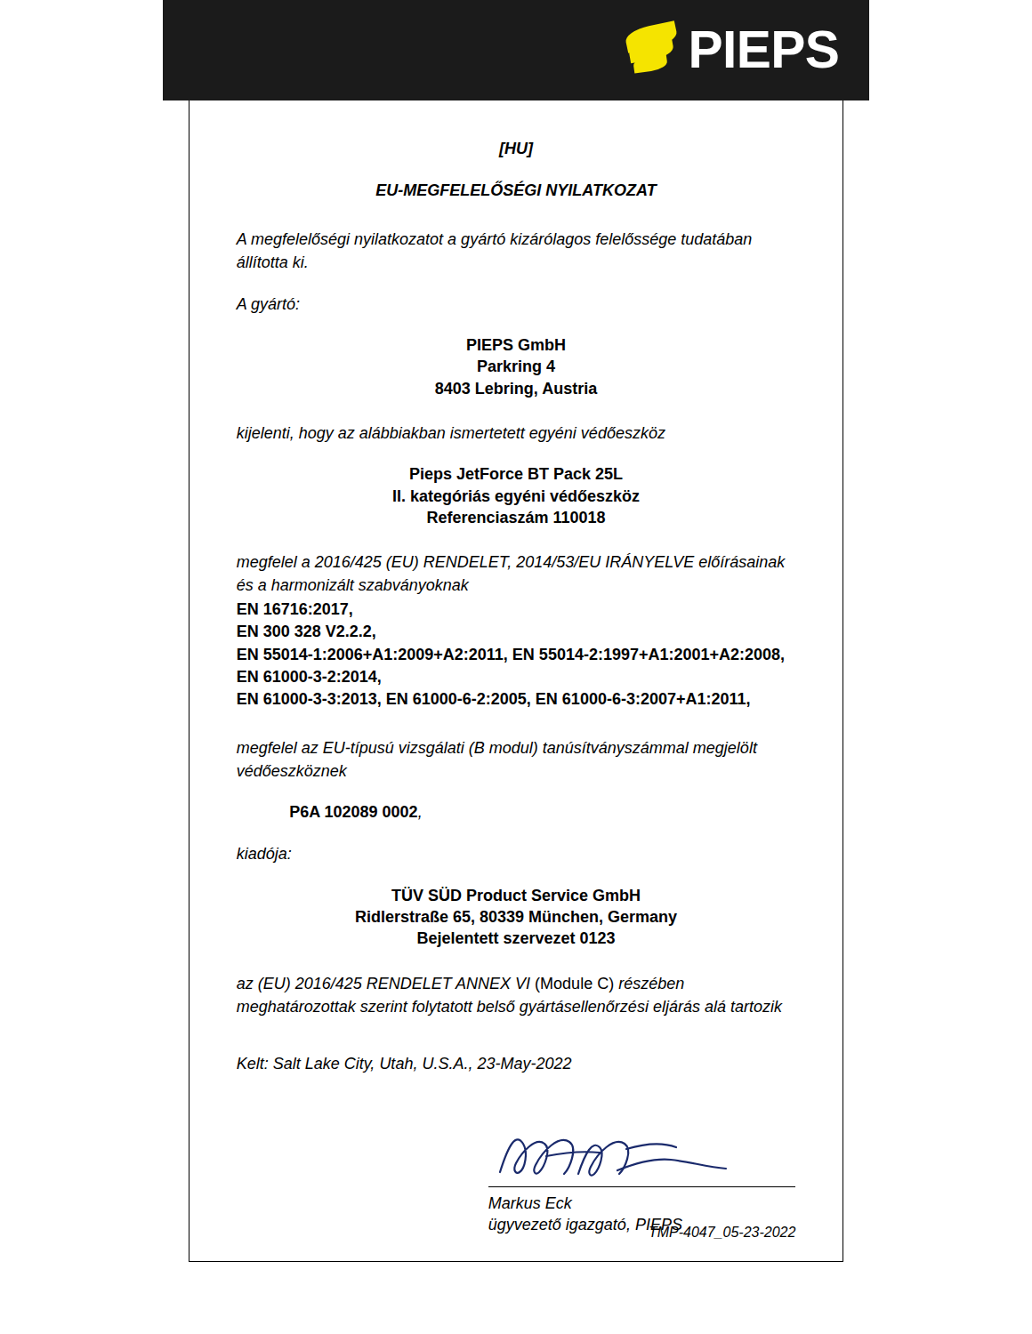PIEPS
[HU]
EU-MEGFELELŐSÉGI NYILATKOZAT
A megfelelőségi nyilatkozatot a gyártó kizárólagos felelőssége tudatában állította ki.
A gyártó:
PIEPS GmbH
Parkring 4
8403 Lebring, Austria
kijelenti, hogy az alábbiakban ismertetett egyéni védőeszköz
Pieps JetForce BT Pack 25L
II. kategóriás egyéni védőeszköz
Referenciaszám 110018
megfelel a 2016/425 (EU) RENDELET, 2014/53/EU IRÁNYELVE előírásainak és a harmonizált szabványoknak
EN 16716:2017,
EN 300 328 V2.2.2,
EN 55014-1:2006+A1:2009+A2:2011, EN 55014-2:1997+A1:2001+A2:2008, EN 61000-3-2:2014,
EN 61000-3-3:2013, EN 61000-6-2:2005, EN 61000-6-3:2007+A1:2011,
megfelel az EU-típusú vizsgálati (B modul) tanúsítványszámmal megjelölt védőeszköznek
P6A 102089 0002,
kiadója:
TÜV SÜD Product Service GmbH
Ridlerstraße 65, 80339 München, Germany
Bejelentett szervezet 0123
az (EU) 2016/425 RENDELET ANNEX VI (Module C) részében meghatározottak szerint folytatott belső gyártásellenőrzési eljárás alá tartozik
Kelt: Salt Lake City, Utah, U.S.A., 23-May-2022
Markus Eck
ügyvezető igazgató, PIEPS
TMP-4047_05-23-2022